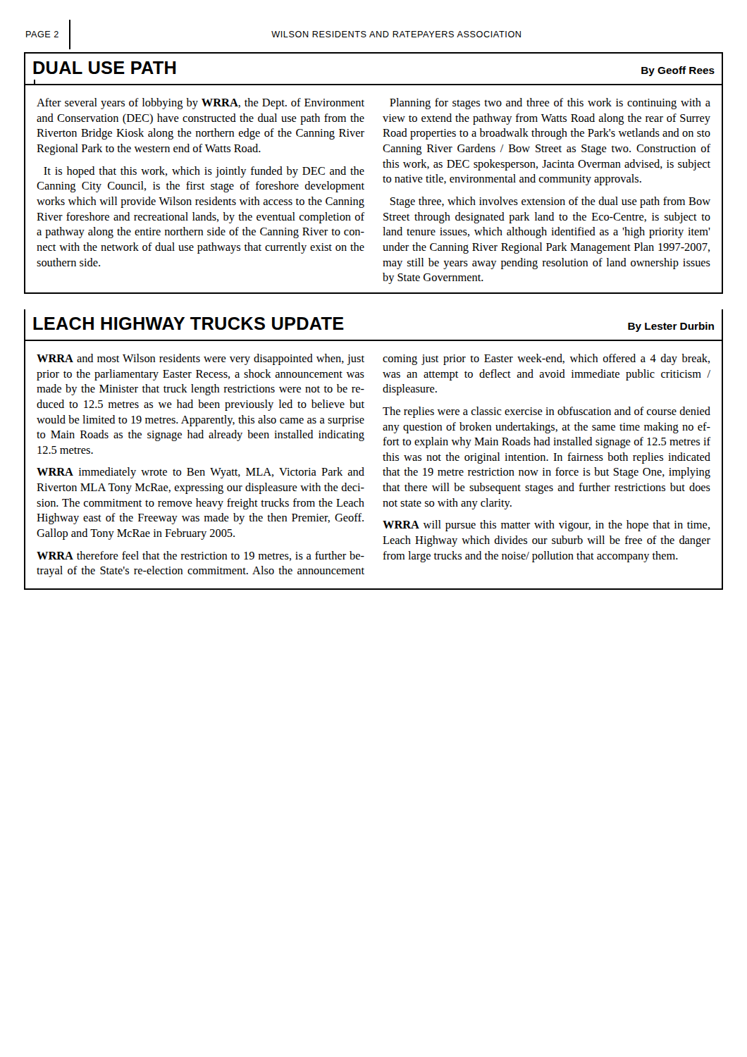PAGE 2
WILSON RESIDENTS AND RATEPAYERS ASSOCIATION
DUAL USE PATH
By Geoff Rees
After several years of lobbying by WRRA, the Dept. of Environment and Conservation (DEC) have constructed the dual use path from the Riverton Bridge Kiosk along the northern edge of the Canning River Regional Park to the western end of Watts Road.
It is hoped that this work, which is jointly funded by DEC and the Canning City Council, is the first stage of foreshore development works which will provide Wilson residents with access to the Canning River foreshore and recreational lands, by the eventual completion of a pathway along the entire northern side of the Canning River to connect with the network of dual use pathways that currently exist on the southern side.
Planning for stages two and three of this work is continuing with a view to extend the pathway from Watts Road along the rear of Surrey Road properties to a broadwalk through the Park's wetlands and on sto Canning River Gardens / Bow Street as Stage two. Construction of this work, as DEC spokesperson, Jacinta Overman advised, is subject to native title, environmental and community approvals.
Stage three, which involves extension of the dual use path from Bow Street through designated park land to the Eco-Centre, is subject to land tenure issues, which although identified as a 'high priority item' under the Canning River Regional Park Management Plan 1997-2007, may still be years away pending resolution of land ownership issues by State Government.
LEACH HIGHWAY TRUCKS UPDATE
By Lester Durbin
WRRA and most Wilson residents were very disappointed when, just prior to the parliamentary Easter Recess, a shock announcement was made by the Minister that truck length restrictions were not to be reduced to 12.5 metres as we had been previously led to believe but would be limited to 19 metres. Apparently, this also came as a surprise to Main Roads as the signage had already been installed indicating 12.5 metres.
WRRA immediately wrote to Ben Wyatt, MLA, Victoria Park and Riverton MLA Tony McRae, expressing our displeasure with the decision. The commitment to remove heavy freight trucks from the Leach Highway east of the Freeway was made by the then Premier, Geoff. Gallop and Tony McRae in February 2005.
WRRA therefore feel that the restriction to 19 metres, is a further betrayal of the State's re-election commitment. Also the announcement coming just prior to Easter week-end, which offered a 4 day break, was an attempt to deflect and avoid immediate public criticism / displeasure.
The replies were a classic exercise in obfuscation and of course denied any question of broken undertakings, at the same time making no effort to explain why Main Roads had installed signage of 12.5 metres if this was not the original intention. In fairness both replies indicated that the 19 metre restriction now in force is but Stage One, implying that there will be subsequent stages and further restrictions but does not state so with any clarity.
WRRA will pursue this matter with vigour, in the hope that in time, Leach Highway which divides our suburb will be free of the danger from large trucks and the noise/ pollution that accompany them.